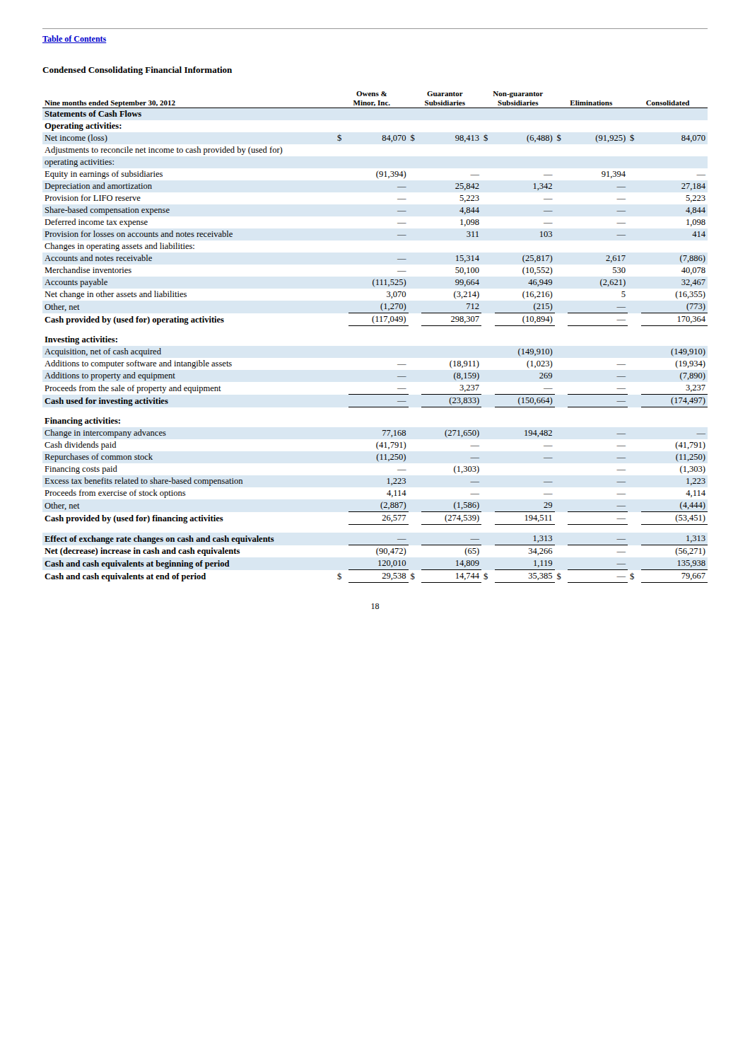Table of Contents
Condensed Consolidating Financial Information
| Nine months ended September 30, 2012 | Owens & Minor, Inc. | Guarantor Subsidiaries | Non-guarantor Subsidiaries | Eliminations | Consolidated |
| Statements of Cash Flows | |
| Operating activities: | |
| Net income (loss) | $ | 84,070 | $ | 98,413 | $ | (6,488) | $ | (91,925) | $ | 84,070 |
| Adjustments to reconcile net income to cash provided by (used for) | |
| operating activities: | |
| Equity in earnings of subsidiaries | | (91,394) | | — | | — | | 91,394 | | — |
| Depreciation and amortization | | — | | 25,842 | | 1,342 | | — | | 27,184 |
| Provision for LIFO reserve | | — | | 5,223 | | — | | — | | 5,223 |
| Share-based compensation expense | | — | | 4,844 | | — | | — | | 4,844 |
| Deferred income tax expense | | — | | 1,098 | | — | | — | | 1,098 |
| Provision for losses on accounts and notes receivable | | — | | 311 | | 103 | | — | | 414 |
| Changes in operating assets and liabilities: | |
| Accounts and notes receivable | | — | | 15,314 | | (25,817) | | 2,617 | | (7,886) |
| Merchandise inventories | | — | | 50,100 | | (10,552) | | 530 | | 40,078 |
| Accounts payable | | (111,525) | | 99,664 | | 46,949 | | (2,621) | | 32,467 |
| Net change in other assets and liabilities | | 3,070 | | (3,214) | | (16,216) | | 5 | | (16,355) |
| Other, net | | (1,270) | | 712 | | (215) | | — | | (773) |
| Cash provided by (used for) operating activities | | (117,049) | | 298,307 | | (10,894) | | — | | 170,364 |
| Investing activities: | |
| Acquisition, net of cash acquired | | | | | | (149,910) | | | | (149,910) |
| Additions to computer software and intangible assets | | — | | (18,911) | | (1,023) | | — | | (19,934) |
| Additions to property and equipment | | — | | (8,159) | | 269 | | — | | (7,890) |
| Proceeds from the sale of property and equipment | | — | | 3,237 | | — | | — | | 3,237 |
| Cash used for investing activities | | — | | (23,833) | | (150,664) | | — | | (174,497) |
| Financing activities: | |
| Change in intercompany advances | | 77,168 | | (271,650) | | 194,482 | | — | | — |
| Cash dividends paid | | (41,791) | | — | | — | | — | | (41,791) |
| Repurchases of common stock | | (11,250) | | — | | — | | — | | (11,250) |
| Financing costs paid | | — | | (1,303) | | | | — | | (1,303) |
| Excess tax benefits related to share-based compensation | | 1,223 | | — | | — | | — | | 1,223 |
| Proceeds from exercise of stock options | | 4,114 | | — | | — | | — | | 4,114 |
| Other, net | | (2,887) | | (1,586) | | 29 | | — | | (4,444) |
| Cash provided by (used for) financing activities | | 26,577 | | (274,539) | | 194,511 | | — | | (53,451) |
| Effect of exchange rate changes on cash and cash equivalents | | — | | — | | 1,313 | | — | | 1,313 |
| Net (decrease) increase in cash and cash equivalents | | (90,472) | | (65) | | 34,266 | | — | | (56,271) |
| Cash and cash equivalents at beginning of period | | 120,010 | | 14,809 | | 1,119 | | — | | 135,938 |
| Cash and cash equivalents at end of period | $ | 29,538 | $ | 14,744 | $ | 35,385 | $ | — | $ | 79,667 |
18